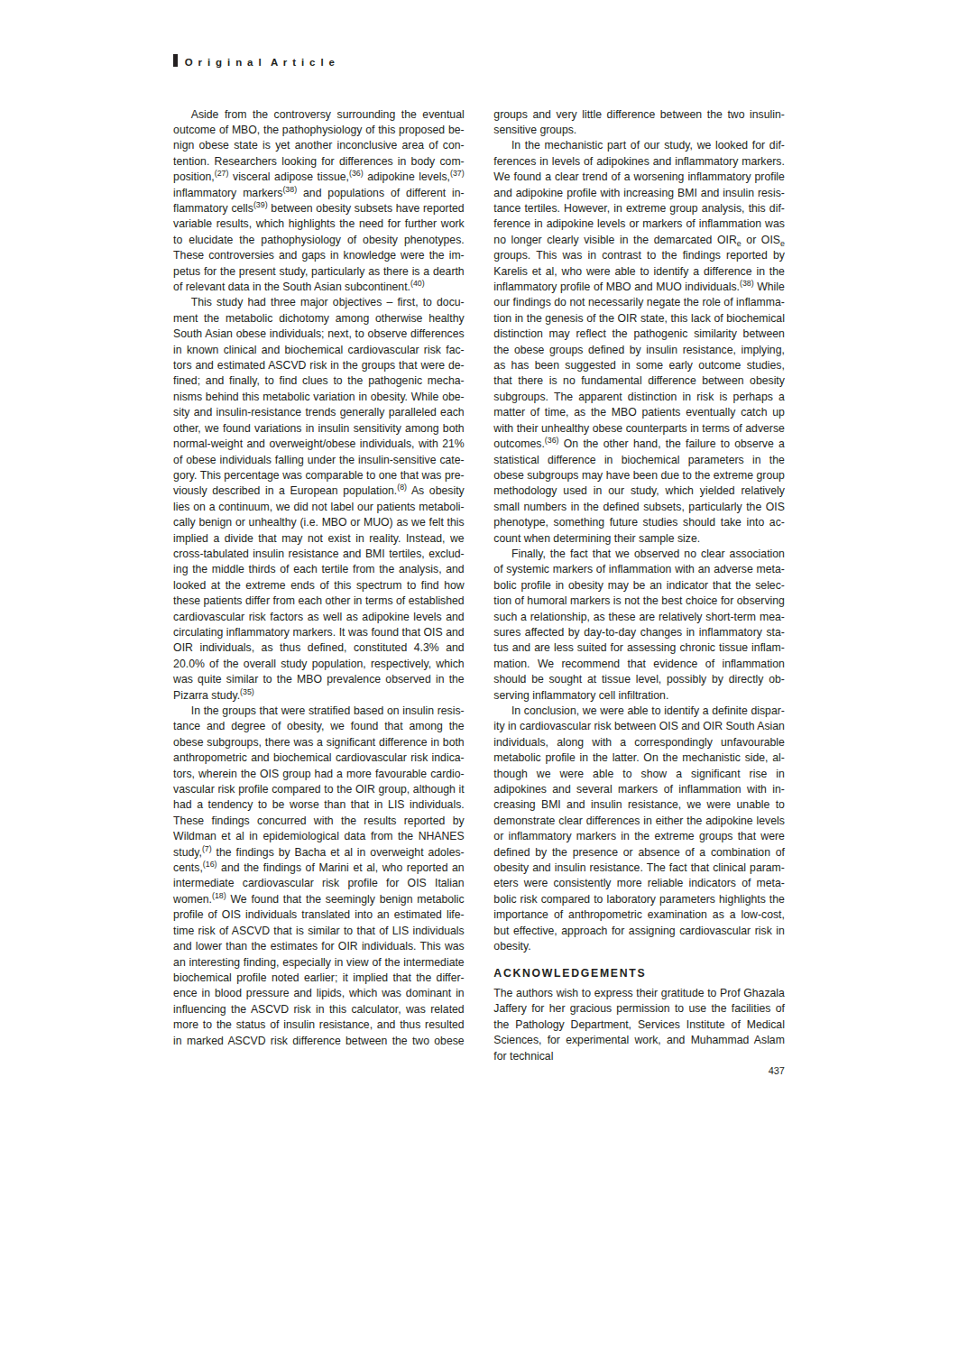O r i g i n a l A r t i c l e
Aside from the controversy surrounding the eventual outcome of MBO, the pathophysiology of this proposed benign obese state is yet another inconclusive area of contention. Researchers looking for differences in body composition,(27) visceral adipose tissue,(36) adipokine levels,(37) inflammatory markers(38) and populations of different inflammatory cells(39) between obesity subsets have reported variable results, which highlights the need for further work to elucidate the pathophysiology of obesity phenotypes. These controversies and gaps in knowledge were the impetus for the present study, particularly as there is a dearth of relevant data in the South Asian subcontinent.(40)
This study had three major objectives – first, to document the metabolic dichotomy among otherwise healthy South Asian obese individuals; next, to observe differences in known clinical and biochemical cardiovascular risk factors and estimated ASCVD risk in the groups that were defined; and finally, to find clues to the pathogenic mechanisms behind this metabolic variation in obesity. While obesity and insulin-resistance trends generally paralleled each other, we found variations in insulin sensitivity among both normal-weight and overweight/obese individuals, with 21% of obese individuals falling under the insulin-sensitive category. This percentage was comparable to one that was previously described in a European population.(8) As obesity lies on a continuum, we did not label our patients metabolically benign or unhealthy (i.e. MBO or MUO) as we felt this implied a divide that may not exist in reality. Instead, we cross-tabulated insulin resistance and BMI tertiles, excluding the middle thirds of each tertile from the analysis, and looked at the extreme ends of this spectrum to find how these patients differ from each other in terms of established cardiovascular risk factors as well as adipokine levels and circulating inflammatory markers. It was found that OIS and OIR individuals, as thus defined, constituted 4.3% and 20.0% of the overall study population, respectively, which was quite similar to the MBO prevalence observed in the Pizarra study.(35)
In the groups that were stratified based on insulin resistance and degree of obesity, we found that among the obese subgroups, there was a significant difference in both anthropometric and biochemical cardiovascular risk indicators, wherein the OIS group had a more favourable cardiovascular risk profile compared to the OIR group, although it had a tendency to be worse than that in LIS individuals. These findings concurred with the results reported by Wildman et al in epidemiological data from the NHANES study,(7) the findings by Bacha et al in overweight adolescents,(16) and the findings of Marini et al, who reported an intermediate cardiovascular risk profile for OIS Italian women.(18) We found that the seemingly benign metabolic profile of OIS individuals translated into an estimated lifetime risk of ASCVD that is similar to that of LIS individuals and lower than the estimates for OIR individuals. This was an interesting finding, especially in view of the intermediate biochemical profile noted earlier; it implied that the difference in blood pressure and lipids, which was dominant in influencing the ASCVD risk in this calculator, was related more to the status of insulin resistance, and thus resulted in marked ASCVD risk difference between the two obese groups and very little difference between the two insulin-sensitive groups.
In the mechanistic part of our study, we looked for differences in levels of adipokines and inflammatory markers. We found a clear trend of a worsening inflammatory profile and adipokine profile with increasing BMI and insulin resistance tertiles. However, in extreme group analysis, this difference in adipokine levels or markers of inflammation was no longer clearly visible in the demarcated OIRe or OISe groups. This was in contrast to the findings reported by Karelis et al, who were able to identify a difference in the inflammatory profile of MBO and MUO individuals.(38) While our findings do not necessarily negate the role of inflammation in the genesis of the OIR state, this lack of biochemical distinction may reflect the pathogenic similarity between the obese groups defined by insulin resistance, implying, as has been suggested in some early outcome studies, that there is no fundamental difference between obesity subgroups. The apparent distinction in risk is perhaps a matter of time, as the MBO patients eventually catch up with their unhealthy obese counterparts in terms of adverse outcomes.(36) On the other hand, the failure to observe a statistical difference in biochemical parameters in the obese subgroups may have been due to the extreme group methodology used in our study, which yielded relatively small numbers in the defined subsets, particularly the OIS phenotype, something future studies should take into account when determining their sample size.
Finally, the fact that we observed no clear association of systemic markers of inflammation with an adverse metabolic profile in obesity may be an indicator that the selection of humoral markers is not the best choice for observing such a relationship, as these are relatively short-term measures affected by day-to-day changes in inflammatory status and are less suited for assessing chronic tissue inflammation. We recommend that evidence of inflammation should be sought at tissue level, possibly by directly observing inflammatory cell infiltration.
In conclusion, we were able to identify a definite disparity in cardiovascular risk between OIS and OIR South Asian individuals, along with a correspondingly unfavourable metabolic profile in the latter. On the mechanistic side, although we were able to show a significant rise in adipokines and several markers of inflammation with increasing BMI and insulin resistance, we were unable to demonstrate clear differences in either the adipokine levels or inflammatory markers in the extreme groups that were defined by the presence or absence of a combination of obesity and insulin resistance. The fact that clinical parameters were consistently more reliable indicators of metabolic risk compared to laboratory parameters highlights the importance of anthropometric examination as a low-cost, but effective, approach for assigning cardiovascular risk in obesity.
ACKNOWLEDGEMENTS
The authors wish to express their gratitude to Prof Ghazala Jaffery for her gracious permission to use the facilities of the Pathology Department, Services Institute of Medical Sciences, for experimental work, and Muhammad Aslam for technical
437